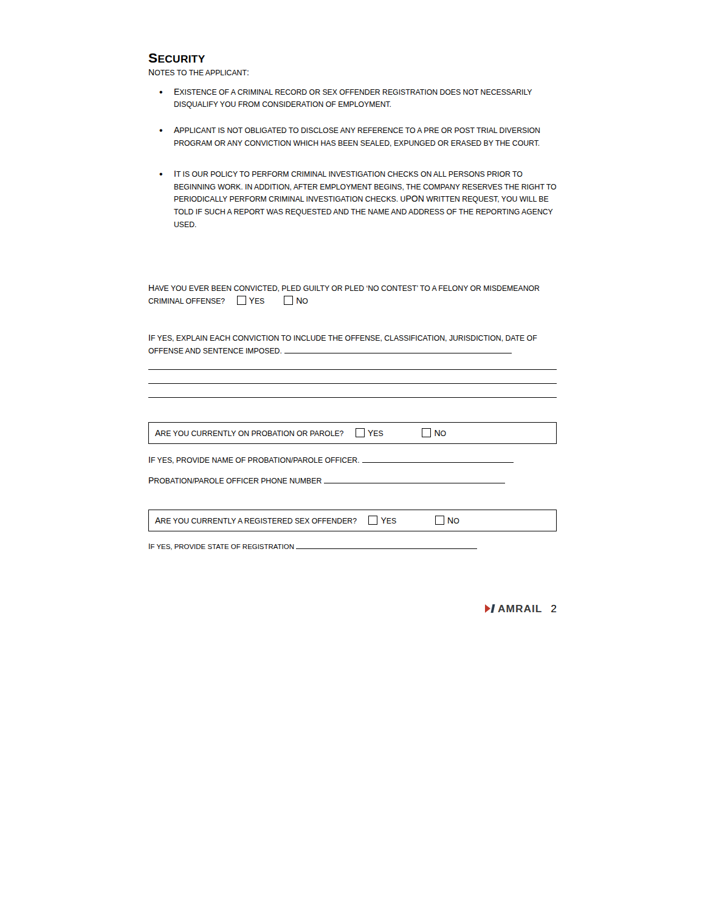SECURITY
NOTES TO THE APPLICANT:
EXISTENCE OF A CRIMINAL RECORD OR SEX OFFENDER REGISTRATION DOES NOT NECESSARILY DISQUALIFY YOU FROM CONSIDERATION OF EMPLOYMENT.
APPLICANT IS NOT OBLIGATED TO DISCLOSE ANY REFERENCE TO A PRE OR POST TRIAL DIVERSION PROGRAM OR ANY CONVICTION WHICH HAS BEEN SEALED, EXPUNGED OR ERASED BY THE COURT.
IT IS OUR POLICY TO PERFORM CRIMINAL INVESTIGATION CHECKS ON ALL PERSONS PRIOR TO BEGINNING WORK. IN ADDITION, AFTER EMPLOYMENT BEGINS, THE COMPANY RESERVES THE RIGHT TO PERIODICALLY PERFORM CRIMINAL INVESTIGATION CHECKS. UPON WRITTEN REQUEST, YOU WILL BE TOLD IF SUCH A REPORT WAS REQUESTED AND THE NAME AND ADDRESS OF THE REPORTING AGENCY USED.
HAVE YOU EVER BEEN CONVICTED, PLED GUILTY OR PLED ‘NO CONTEST’ TO A FELONY OR MISDEMEANOR CRIMINAL OFFENSE? YES NO
IF YES, EXPLAIN EACH CONVICTION TO INCLUDE THE OFFENSE, CLASSIFICATION, JURISDICTION, DATE OF OFFENSE AND SENTENCE IMPOSED.
ARE YOU CURRENTLY ON PROBATION OR PAROLE? YES NO
IF YES, PROVIDE NAME OF PROBATION/PAROLE OFFICER.
PROBATION/PAROLE OFFICER PHONE NUMBER
ARE YOU CURRENTLY A REGISTERED SEX OFFENDER? YES NO
IF YES, PROVIDE STATE OF REGISTRATION
AMRAIL 2